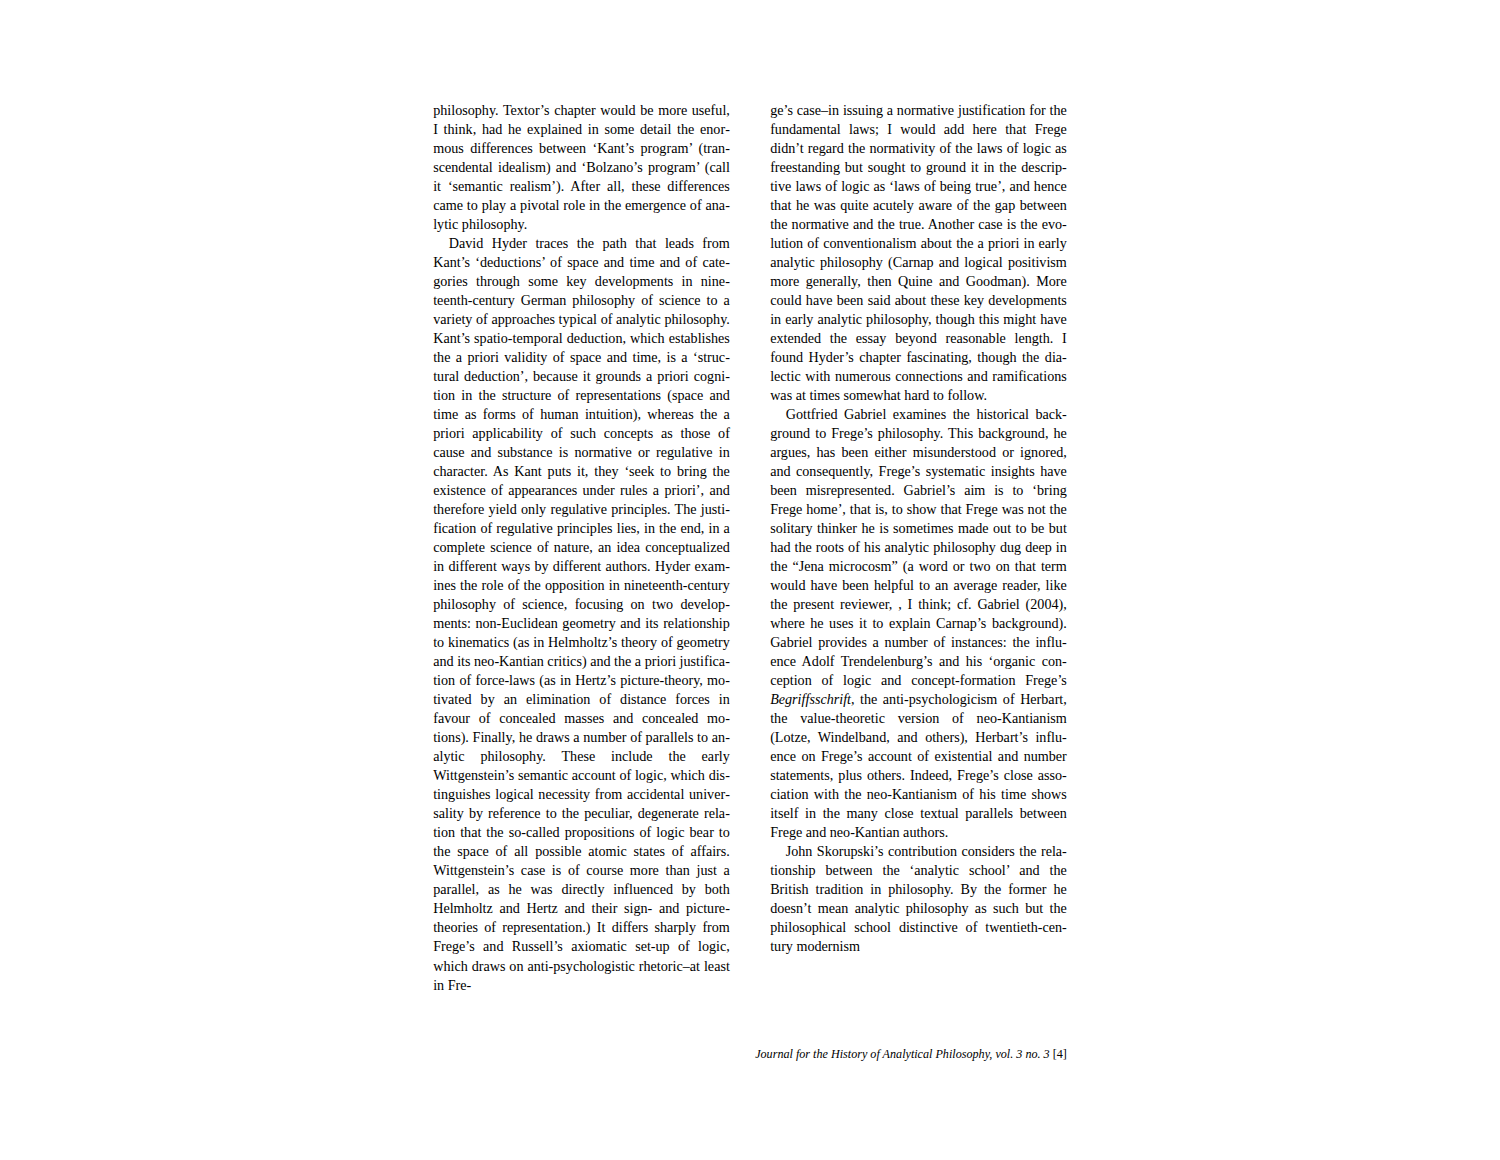philosophy. Textor’s chapter would be more useful, I think, had he explained in some detail the enormous differences between ‘Kant’s program’ (transcendental idealism) and ‘Bolzano’s program’ (call it ‘semantic realism’). After all, these differences came to play a pivotal role in the emergence of analytic philosophy.
David Hyder traces the path that leads from Kant’s ‘deductions’ of space and time and of categories through some key developments in nineteenth-century German philosophy of science to a variety of approaches typical of analytic philosophy. Kant’s spatio-temporal deduction, which establishes the a priori validity of space and time, is a ‘structural deduction’, because it grounds a priori cognition in the structure of representations (space and time as forms of human intuition), whereas the a priori applicability of such concepts as those of cause and substance is normative or regulative in character. As Kant puts it, they ‘seek to bring the existence of appearances under rules a priori’, and therefore yield only regulative principles. The justification of regulative principles lies, in the end, in a complete science of nature, an idea conceptualized in different ways by different authors. Hyder examines the role of the opposition in nineteenth-century philosophy of science, focusing on two developments: non-Euclidean geometry and its relationship to kinematics (as in Helmholtz’s theory of geometry and its neo-Kantian critics) and the a priori justification of force-laws (as in Hertz’s picture-theory, motivated by an elimination of distance forces in favour of concealed masses and concealed motions). Finally, he draws a number of parallels to analytic philosophy. These include the early Wittgenstein’s semantic account of logic, which distinguishes logical necessity from accidental universality by reference to the peculiar, degenerate relation that the so-called propositions of logic bear to the space of all possible atomic states of affairs. Wittgenstein’s case is of course more than just a parallel, as he was directly influenced by both Helmholtz and Hertz and their sign- and picture-theories of representation.) It differs sharply from Frege’s and Russell’s axiomatic set-up of logic, which draws on anti-psychologistic rhetoric–at least in Fre-
ge’s case–in issuing a normative justification for the fundamental laws; I would add here that Frege didn’t regard the normativity of the laws of logic as freestanding but sought to ground it in the descriptive laws of logic as ‘laws of being true’, and hence that he was quite acutely aware of the gap between the normative and the true. Another case is the evolution of conventionalism about the a priori in early analytic philosophy (Carnap and logical positivism more generally, then Quine and Goodman). More could have been said about these key developments in early analytic philosophy, though this might have extended the essay beyond reasonable length. I found Hyder’s chapter fascinating, though the dialectic with numerous connections and ramifications was at times somewhat hard to follow.
Gottfried Gabriel examines the historical background to Frege’s philosophy. This background, he argues, has been either misunderstood or ignored, and consequently, Frege’s systematic insights have been misrepresented. Gabriel’s aim is to ‘bring Frege home’, that is, to show that Frege was not the solitary thinker he is sometimes made out to be but had the roots of his analytic philosophy dug deep in the “Jena microcosm” (a word or two on that term would have been helpful to an average reader, like the present reviewer, , I think; cf. Gabriel (2004), where he uses it to explain Carnap’s background). Gabriel provides a number of instances: the influence Adolf Trendelenburg’s and his ‘organic conception of logic and concept-formation Frege’s Begriffsschrift, the anti-psychologicism of Herbart, the value-theoretic version of neo-Kantianism (Lotze, Windelband, and others), Herbart’s influence on Frege’s account of existential and number statements, plus others. Indeed, Frege’s close association with the neo-Kantianism of his time shows itself in the many close textual parallels between Frege and neo-Kantian authors.
John Skorupski’s contribution considers the relationship between the ‘analytic school’ and the British tradition in philosophy. By the former he doesn’t mean analytic philosophy as such but the philosophical school distinctive of twentieth-century modernism
Journal for the History of Analytical Philosophy, vol. 3 no. 3 [4]